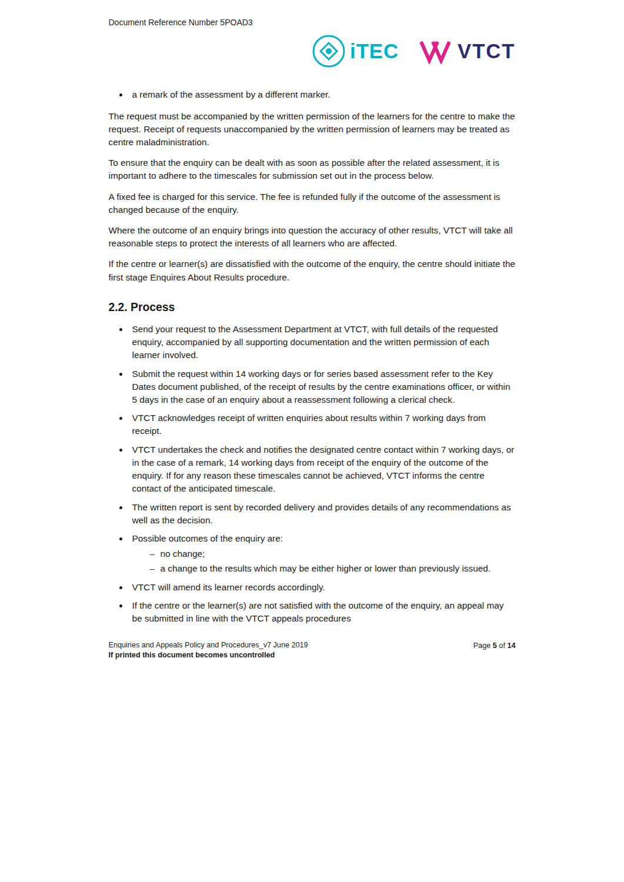Document Reference Number 5POAD3
i TEC
VTCT
a remark of the assessment by a different marker.
The request must be accompanied by the written permission of the learners for the centre to make the request. Receipt of requests unaccompanied by the written permission of learners may be treated as centre maladministration.
To ensure that the enquiry can be dealt with as soon as possible after the related assessment, it is important to adhere to the timescales for submission set out in the process below.
A fixed fee is charged for this service. The fee is refunded fully if the outcome of the assessment is changed because of the enquiry.
Where the outcome of an enquiry brings into question the accuracy of other results, VTCT will take all reasonable steps to protect the interests of all learners who are affected.
If the centre or learner(s) are dissatisfied with the outcome of the enquiry, the centre should initiate the first stage Enquires About Results procedure.
2.2. Process
Send your request to the Assessment Department at VTCT, with full details of the requested enquiry, accompanied by all supporting documentation and the written permission of each learner involved.
Submit the request within 14 working days or for series based assessment refer to the Key Dates document published, of the receipt of results by the centre examinations officer, or within 5 days in the case of an enquiry about a reassessment following a clerical check.
VTCT acknowledges receipt of written enquiries about results within 7 working days from receipt.
VTCT undertakes the check and notifies the designated centre contact within 7 working days, or in the case of a remark, 14 working days from receipt of the enquiry of the outcome of the enquiry. If for any reason these timescales cannot be achieved, VTCT informs the centre contact of the anticipated timescale.
The written report is sent by recorded delivery and provides details of any recommendations as well as the decision.
Possible outcomes of the enquiry are:
no change;
a change to the results which may be either higher or lower than previously issued.
VTCT will amend its learner records accordingly.
If the centre or the learner(s) are not satisfied with the outcome of the enquiry, an appeal may be submitted in line with the VTCT appeals procedures
Enquiries and Appeals Policy and Procedures_v7 June 2019
If printed this document becomes uncontrolled
Page 5 of 14